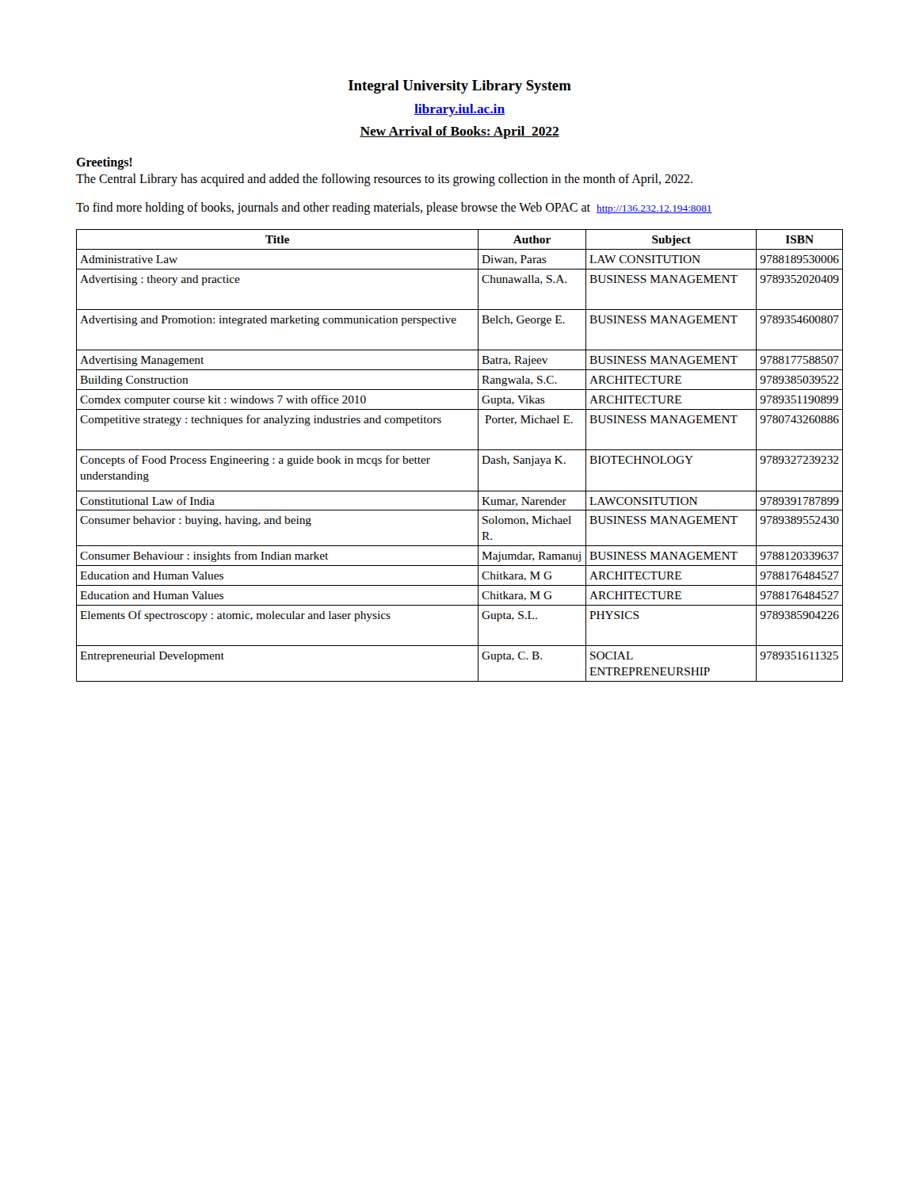Integral University Library System
library.iul.ac.in
New Arrival of Books: April 2022
Greetings!
The Central Library has acquired and added the following resources to its growing collection in the month of April, 2022.
To find more holding of books, journals and other reading materials, please browse the Web OPAC at http://136.232.12.194:8081
| Title | Author | Subject | ISBN |
| --- | --- | --- | --- |
| Administrative Law | Diwan, Paras | LAW CONSITUTION | 9788189530006 |
| Advertising : theory and practice | Chunawalla, S.A. | BUSINESS MANAGEMENT | 9789352020409 |
| Advertising and Promotion: integrated marketing communication perspective | Belch, George E. | BUSINESS MANAGEMENT | 9789354600807 |
| Advertising Management | Batra, Rajeev | BUSINESS MANAGEMENT | 9788177588507 |
| Building Construction | Rangwala, S.C. | ARCHITECTURE | 9789385039522 |
| Comdex computer course kit : windows 7 with office 2010 | Gupta, Vikas | ARCHITECTURE | 9789351190899 |
| Competitive strategy : techniques for analyzing industries and competitors | Porter, Michael E. | BUSINESS MANAGEMENT | 9780743260886 |
| Concepts of Food Process Engineering : a guide book in mcqs for better understanding | Dash, Sanjaya K. | BIOTECHNOLOGY | 9789327239232 |
| Constitutional Law of India | Kumar, Narender | LAWCONSITUTION | 9789391787899 |
| Consumer behavior : buying, having, and being | Solomon, Michael R. | BUSINESS MANAGEMENT | 9789389552430 |
| Consumer Behaviour : insights from Indian market | Majumdar, Ramanuj | BUSINESS MANAGEMENT | 9788120339637 |
| Education and Human Values | Chitkara, M G | ARCHITECTURE | 9788176484527 |
| Education and Human Values | Chitkara, M G | ARCHITECTURE | 9788176484527 |
| Elements Of spectroscopy : atomic, molecular and laser physics | Gupta, S.L. | PHYSICS | 9789385904226 |
| Entrepreneurial Development | Gupta, C. B. | SOCIAL ENTREPRENEURSHIP | 9789351611325 |